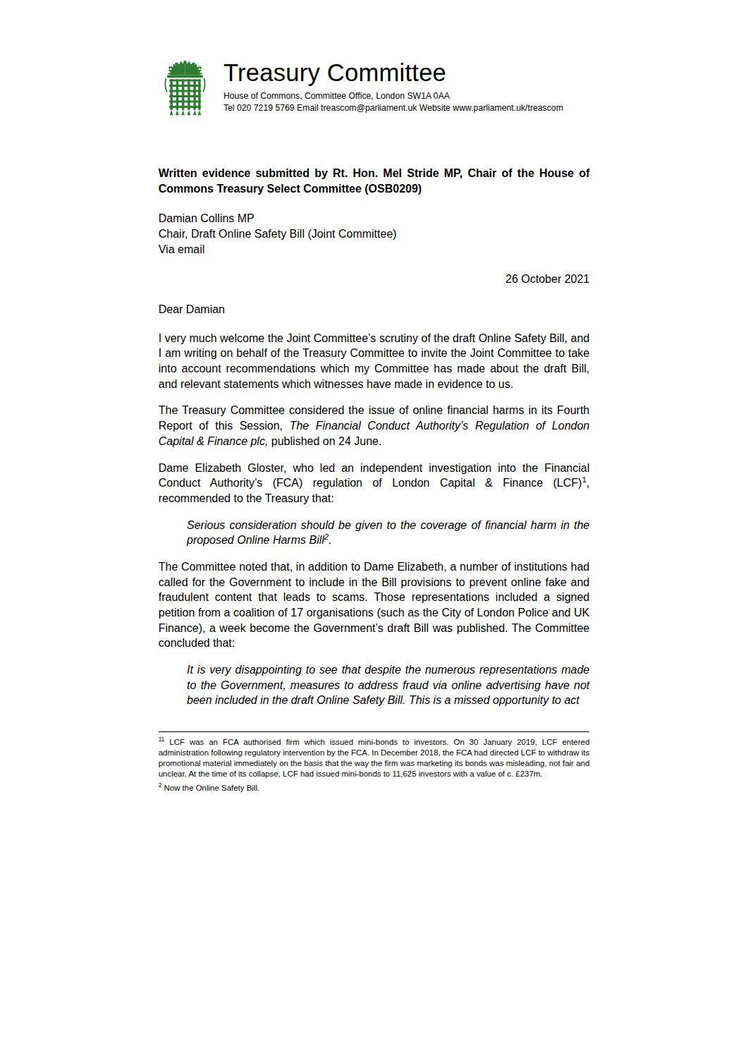Treasury Committee
House of Commons, Committee Office, London SW1A 0AA
Tel 020 7219 5769 Email treascom@parliament.uk Website www.parliament.uk/treascom
Written evidence submitted by Rt. Hon. Mel Stride MP, Chair of the House of Commons Treasury Select Committee (OSB0209)
Damian Collins MP
Chair, Draft Online Safety Bill (Joint Committee)
Via email
26 October 2021
Dear Damian
I very much welcome the Joint Committee’s scrutiny of the draft Online Safety Bill, and I am writing on behalf of the Treasury Committee to invite the Joint Committee to take into account recommendations which my Committee has made about the draft Bill, and relevant statements which witnesses have made in evidence to us.
The Treasury Committee considered the issue of online financial harms in its Fourth Report of this Session, The Financial Conduct Authority’s Regulation of London Capital & Finance plc, published on 24 June.
Dame Elizabeth Gloster, who led an independent investigation into the Financial Conduct Authority’s (FCA) regulation of London Capital & Finance (LCF)1, recommended to the Treasury that:
Serious consideration should be given to the coverage of financial harm in the proposed Online Harms Bill2.
The Committee noted that, in addition to Dame Elizabeth, a number of institutions had called for the Government to include in the Bill provisions to prevent online fake and fraudulent content that leads to scams. Those representations included a signed petition from a coalition of 17 organisations (such as the City of London Police and UK Finance), a week become the Government’s draft Bill was published. The Committee concluded that:
It is very disappointing to see that despite the numerous representations made to the Government, measures to address fraud via online advertising have not been included in the draft Online Safety Bill. This is a missed opportunity to act
11 LCF was an FCA authorised firm which issued mini-bonds to investors. On 30 January 2019, LCF entered administration following regulatory intervention by the FCA. In December 2018, the FCA had directed LCF to withdraw its promotional material immediately on the basis that the way the firm was marketing its bonds was misleading, not fair and unclear. At the time of its collapse, LCF had issued mini-bonds to 11,625 investors with a value of c. £237m.
2 Now the Online Safety Bill.